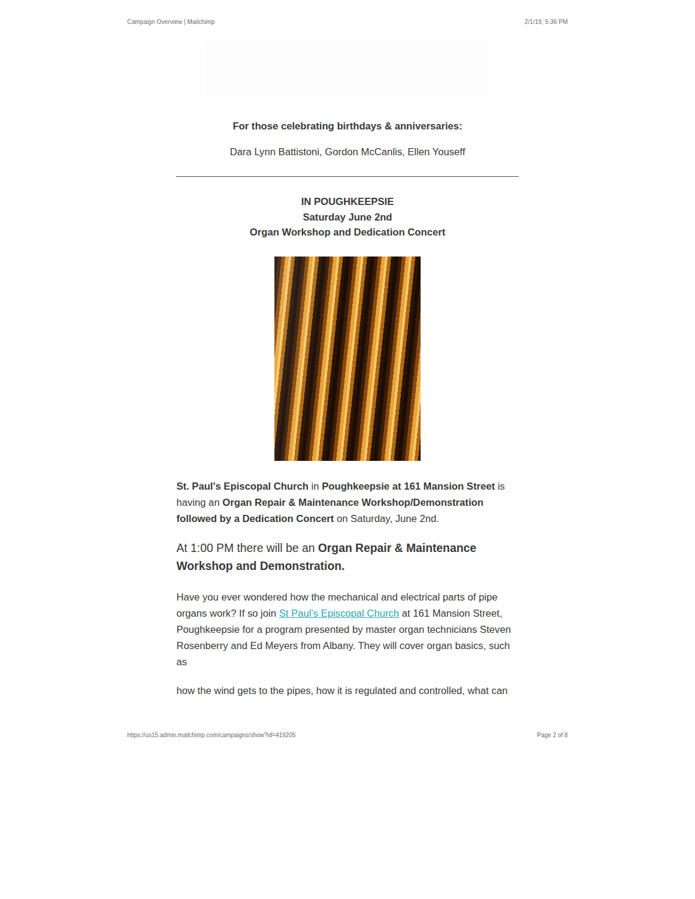Campaign Overview | Mailchimp 2/1/19, 5:36 PM
For those celebrating birthdays & anniversaries:
Dara Lynn Battistoni, Gordon McCanlis, Ellen Youseff
IN POUGHKEEPSIE
Saturday June 2nd
Organ Workshop and Dedication Concert
St. Paul's Episcopal Church in Poughkeepsie at 161 Mansion Street is having an Organ Repair & Maintenance Workshop/Demonstration followed by a Dedication Concert on Saturday, June 2nd.
At 1:00 PM there will be an Organ Repair & Maintenance Workshop and Demonstration.
Have you ever wondered how the mechanical and electrical parts of pipe organs work? If so join St Paul's Episcopal Church at 161 Mansion Street, Poughkeepsie for a program presented by master organ technicians Steven Rosenberry and Ed Meyers from Albany. They will cover organ basics, such as
how the wind gets to the pipes, how it is regulated and controlled, what can go
https://us15.admin.mailchimp.com/campaigns/show?id=419205 Page 2 of 8